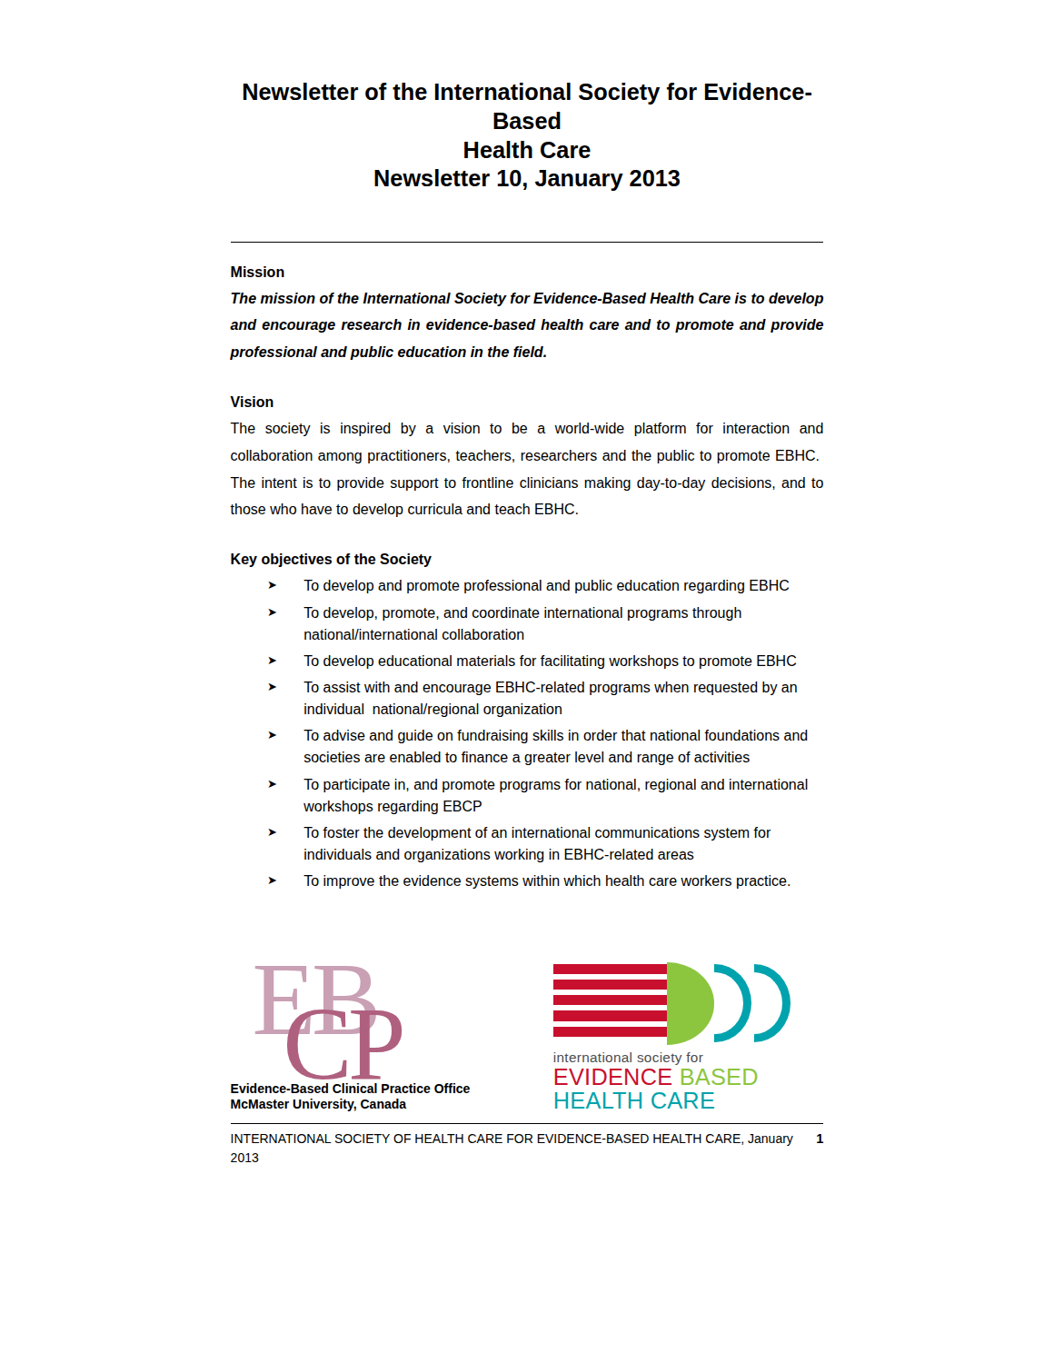Newsletter of the International Society for Evidence-Based
Health Care
Newsletter 10, January 2013
Mission
The mission of the International Society for Evidence-Based Health Care is to develop and encourage research in evidence-based health care and to promote and provide professional and public education in the field.
Vision
The society is inspired by a vision to be a world-wide platform for interaction and collaboration among practitioners, teachers, researchers and the public to promote EBHC. The intent is to provide support to frontline clinicians making day-to-day decisions, and to those who have to develop curricula and teach EBHC.
Key objectives of the Society
To develop and promote professional and public education regarding EBHC
To develop, promote, and coordinate international programs through national/international collaboration
To develop educational materials for facilitating workshops to promote EBHC
To assist with and encourage EBHC-related programs when requested by an individual national/regional organization
To advise and guide on fundraising skills in order that national foundations and societies are enabled to finance a greater level and range of activities
To participate in, and promote programs for national, regional and international workshops regarding EBCP
To foster the development of an international communications system for individuals and organizations working in EBHC-related areas
To improve the evidence systems within which health care workers practice.
EB
CP
Evidence-Based Clinical Practice Office
McMaster University, Canada
international society for
EVIDENCE BASED
HEALTH CARE
INTERNATIONAL SOCIETY OF HEALTH CARE FOR EVIDENCE-BASED HEALTH CARE, January 2013 1